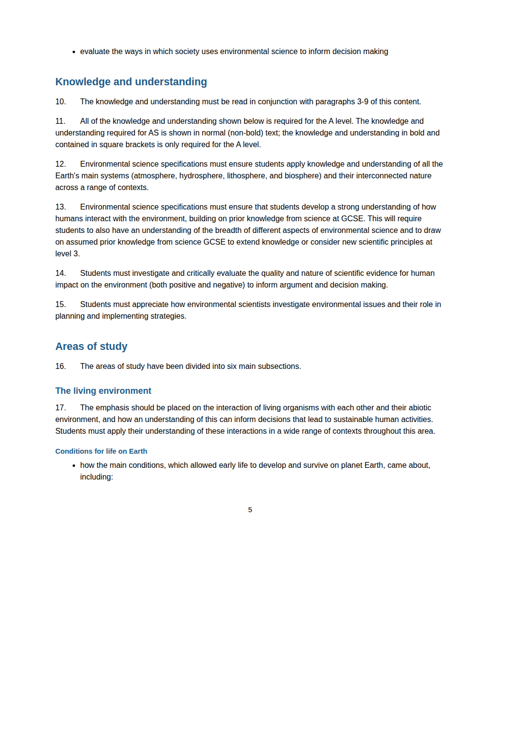evaluate the ways in which society uses environmental science to inform decision making
Knowledge and understanding
10. The knowledge and understanding must be read in conjunction with paragraphs 3-9 of this content.
11. All of the knowledge and understanding shown below is required for the A level. The knowledge and understanding required for AS is shown in normal (non-bold) text; the knowledge and understanding in bold and contained in square brackets is only required for the A level.
12. Environmental science specifications must ensure students apply knowledge and understanding of all the Earth's main systems (atmosphere, hydrosphere, lithosphere, and biosphere) and their interconnected nature across a range of contexts.
13. Environmental science specifications must ensure that students develop a strong understanding of how humans interact with the environment, building on prior knowledge from science at GCSE. This will require students to also have an understanding of the breadth of different aspects of environmental science and to draw on assumed prior knowledge from science GCSE to extend knowledge or consider new scientific principles at level 3.
14. Students must investigate and critically evaluate the quality and nature of scientific evidence for human impact on the environment (both positive and negative) to inform argument and decision making.
15. Students must appreciate how environmental scientists investigate environmental issues and their role in planning and implementing strategies.
Areas of study
16. The areas of study have been divided into six main subsections.
The living environment
17. The emphasis should be placed on the interaction of living organisms with each other and their abiotic environment, and how an understanding of this can inform decisions that lead to sustainable human activities. Students must apply their understanding of these interactions in a wide range of contexts throughout this area.
Conditions for life on Earth
how the main conditions, which allowed early life to develop and survive on planet Earth, came about, including:
5